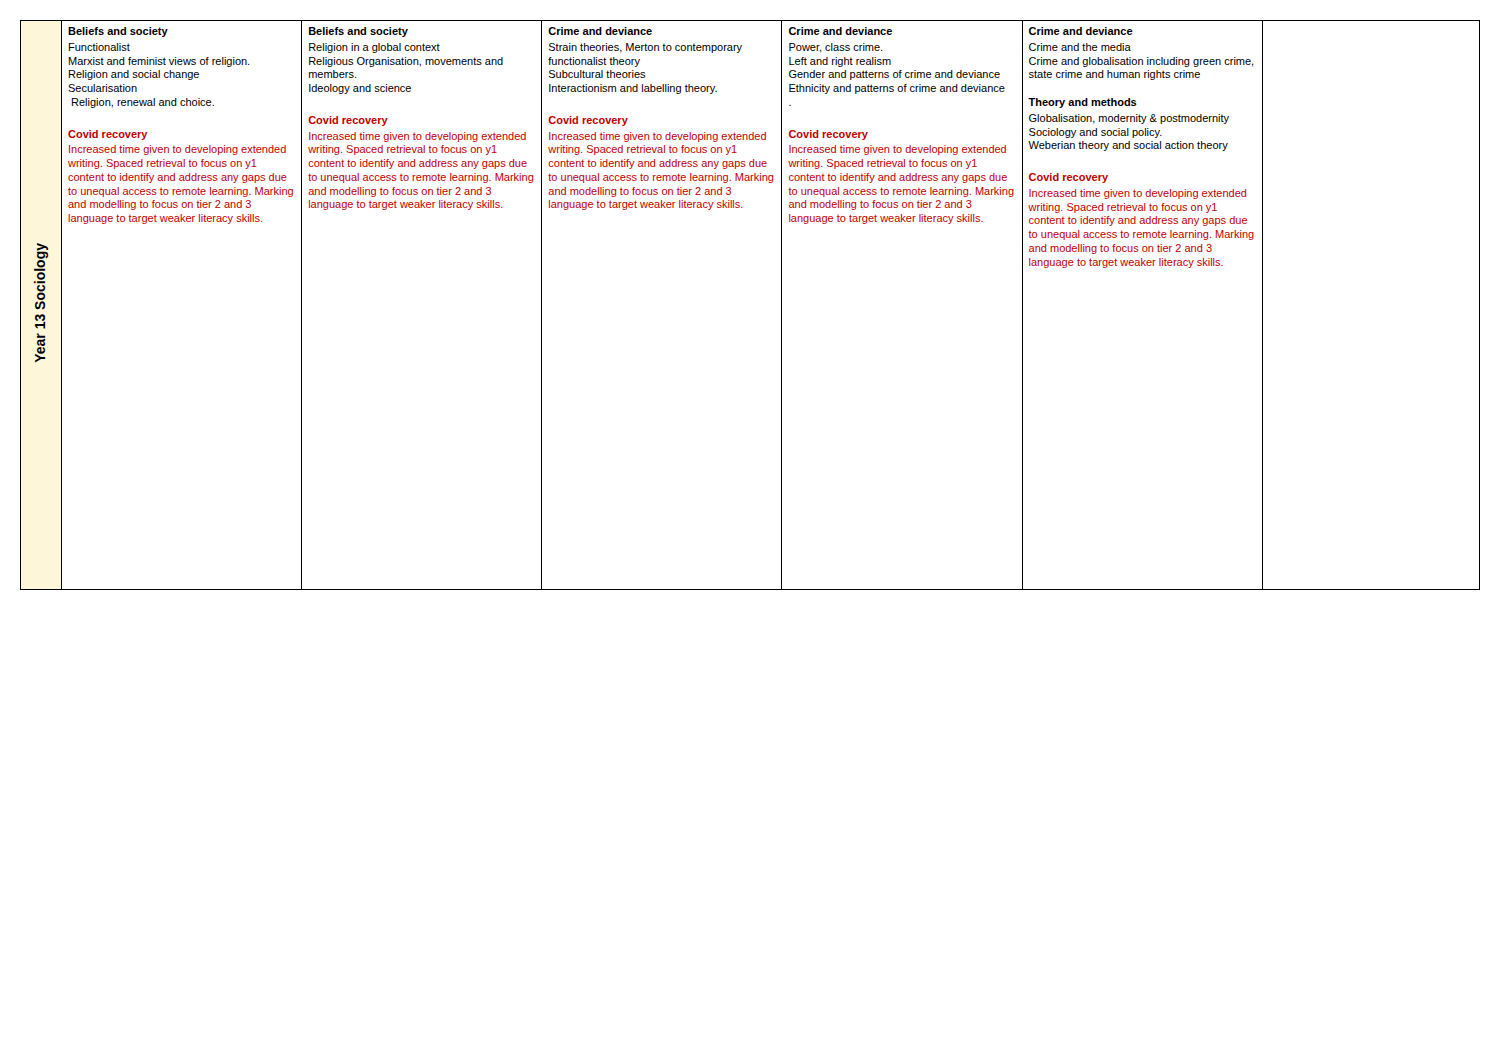| Year 13 Sociology | Beliefs and society Functionalist Marxist and feminist views of religion. Religion and social change Secularisation Religion, renewal and choice. Covid recovery Increased time given to developing extended writing. Spaced retrieval to focus on y1 content to identify and address any gaps due to unequal access to remote learning. Marking and modelling to focus on tier 2 and 3 language to target weaker literacy skills. | Beliefs and society Religion in a global context Religious Organisation, movements and members. Ideology and science Covid recovery Increased time given to developing extended writing. Spaced retrieval to focus on y1 content to identify and address any gaps due to unequal access to remote learning. Marking and modelling to focus on tier 2 and 3 language to target weaker literacy skills. | Crime and deviance Strain theories, Merton to contemporary functionalist theory Subcultural theories Interactionism and labelling theory. Covid recovery Increased time given to developing extended writing. Spaced retrieval to focus on y1 content to identify and address any gaps due to unequal access to remote learning. Marking and modelling to focus on tier 2 and 3 language to target weaker literacy skills. | Crime and deviance Power, class crime. Left and right realism Gender and patterns of crime and deviance Ethnicity and patterns of crime and deviance . Covid recovery Increased time given to developing extended writing. Spaced retrieval to focus on y1 content to identify and address any gaps due to unequal access to remote learning. Marking and modelling to focus on tier 2 and 3 language to target weaker literacy skills. | Crime and deviance Crime and the media Crime and globalisation including green crime, state crime and human rights crime Theory and methods Globalisation, modernity & postmodernity Sociology and social policy. Weberian theory and social action theory Covid recovery Increased time given to developing extended writing. Spaced retrieval to focus on y1 content to identify and address any gaps due to unequal access to remote learning. Marking and modelling to focus on tier 2 and 3 language to target weaker literacy skills. | |